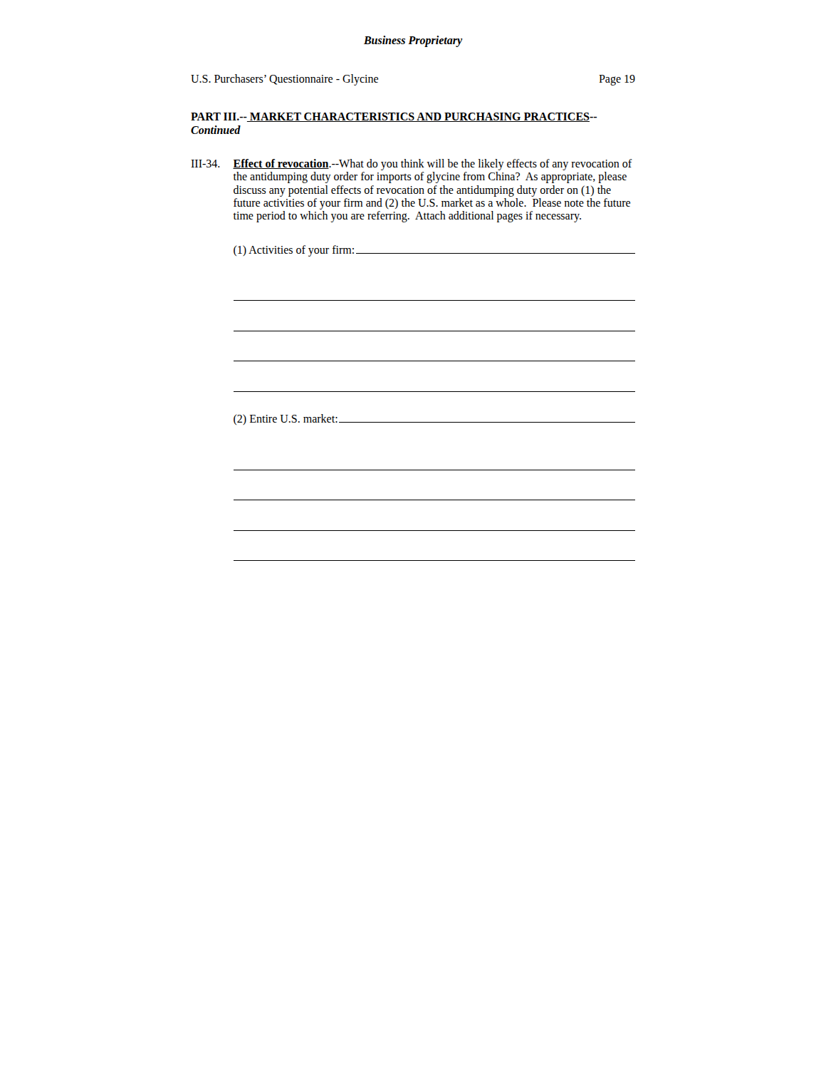Business Proprietary
U.S. Purchasers’ Questionnaire - Glycine
Page 19
PART III.-- MARKET CHARACTERISTICS AND PURCHASING PRACTICES--Continued
III-34.
Effect of revocation.--What do you think will be the likely effects of any revocation of the antidumping duty order for imports of glycine from China? As appropriate, please discuss any potential effects of revocation of the antidumping duty order on (1) the future activities of your firm and (2) the U.S. market as a whole. Please note the future time period to which you are referring. Attach additional pages if necessary.
(1) Activities of your firm:
(2) Entire U.S. market: